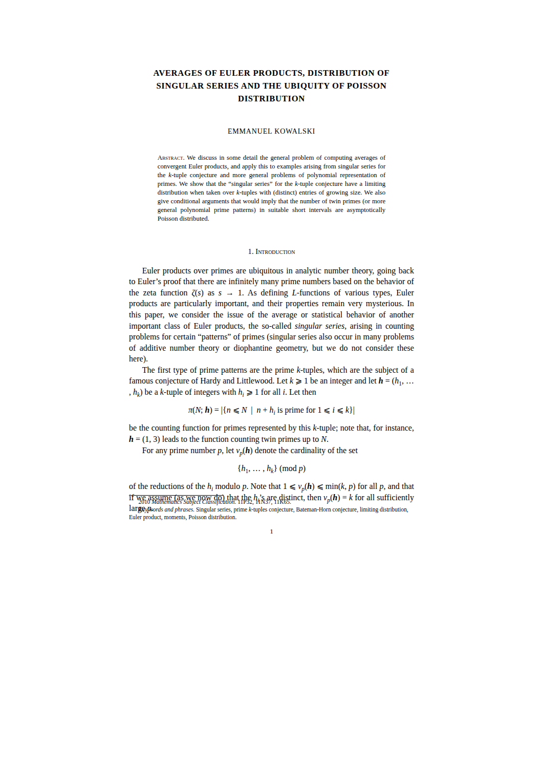Averages of Euler products, distribution of
singular series and the ubiquity of Poisson
distribution
Emmanuel Kowalski
Abstract. We discuss in some detail the general problem of computing averages of convergent Euler products, and apply this to examples arising from singular series for the k-tuple conjecture and more general problems of polynomial representation of primes. We show that the “singular series” for the k-tuple conjecture have a limiting distribution when taken over k-tuples with (distinct) entries of growing size. We also give conditional arguments that would imply that the number of twin primes (or more general polynomial prime patterns) in suitable short intervals are asymptotically Poisson distributed.
1. Introduction
Euler products over primes are ubiquitous in analytic number theory, going back to Euler’s proof that there are infinitely many prime numbers based on the behavior of the zeta function ζ(s) as s → 1. As defining L-functions of various types, Euler products are particularly important, and their properties remain very mysterious. In this paper, we consider the issue of the average or statistical behavior of another important class of Euler products, the so-called singular series, arising in counting problems for certain “patterns” of primes (singular series also occur in many problems of additive number theory or diophantine geometry, but we do not consider these here).
The first type of prime patterns are the prime k-tuples, which are the subject of a famous conjecture of Hardy and Littlewood. Let k ⩾ 1 be an integer and let h = (h1, … , hk) be a k-tuple of integers with hi ⩾ 1 for all i. Let then
π(N; h) = |{n ⩽ N | n + hi is prime for 1 ⩽ i ⩽ k}|
be the counting function for primes represented by this k-tuple; note that, for instance, h = (1, 3) leads to the function counting twin primes up to N.
For any prime number p, let νp(h) denote the cardinality of the set
{h1, … , hk} (mod p)
of the reductions of the hi modulo p. Note that 1 ⩽ νp(h) ⩽ min(k, p) for all p, and that if we assume (as we now do) that the hi’s are distinct, then νp(h) = k for all sufficiently large p.
2010 Mathematics Subject Classification. 11P32, 11N37, 11K65.
Key words and phrases. Singular series, prime k-tuples conjecture, Bateman-Horn conjecture, limiting distribution, Euler product, moments, Poisson distribution.
1